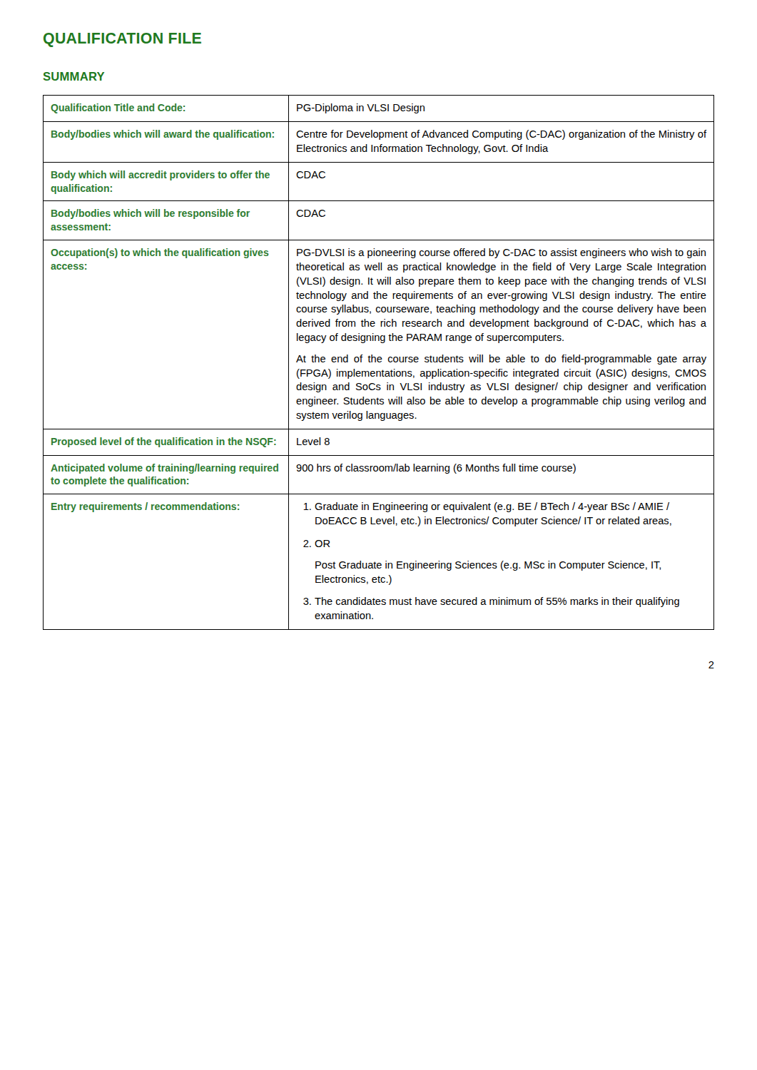QUALIFICATION FILE
SUMMARY
| Qualification Title and Code: | PG-Diploma in VLSI Design |
| Body/bodies which will award the qualification: | Centre for Development of Advanced Computing (C-DAC) organization of the Ministry of Electronics and Information Technology, Govt. Of India |
| Body which will accredit providers to offer the qualification: | CDAC |
| Body/bodies which will be responsible for assessment: | CDAC |
| Occupation(s) to which the qualification gives access: | PG-DVLSI is a pioneering course offered by C-DAC to assist engineers who wish to gain theoretical as well as practical knowledge in the field of Very Large Scale Integration (VLSI) design. It will also prepare them to keep pace with the changing trends of VLSI technology and the requirements of an ever-growing VLSI design industry. The entire course syllabus, courseware, teaching methodology and the course delivery have been derived from the rich research and development background of C-DAC, which has a legacy of designing the PARAM range of supercomputers. At the end of the course students will be able to do field-programmable gate array (FPGA) implementations, application-specific integrated circuit (ASIC) designs, CMOS design and SoCs in VLSI industry as VLSI designer/ chip designer and verification engineer. Students will also be able to develop a programmable chip using verilog and system verilog languages. |
| Proposed level of the qualification in the NSQF: | Level 8 |
| Anticipated volume of training/learning required to complete the qualification: | 900 hrs of classroom/lab learning (6 Months full time course) |
| Entry requirements / recommendations: | Graduate in Engineering or equivalent (e.g. BE / BTech / 4-year BSc / AMIE / DoEACC B Level, etc.) in Electronics/ Computer Science/ IT or related areas, OR Post Graduate in Engineering Sciences (e.g. MSc in Computer Science, IT, Electronics, etc.) The candidates must have secured a minimum of 55% marks in their qualifying examination. |
2